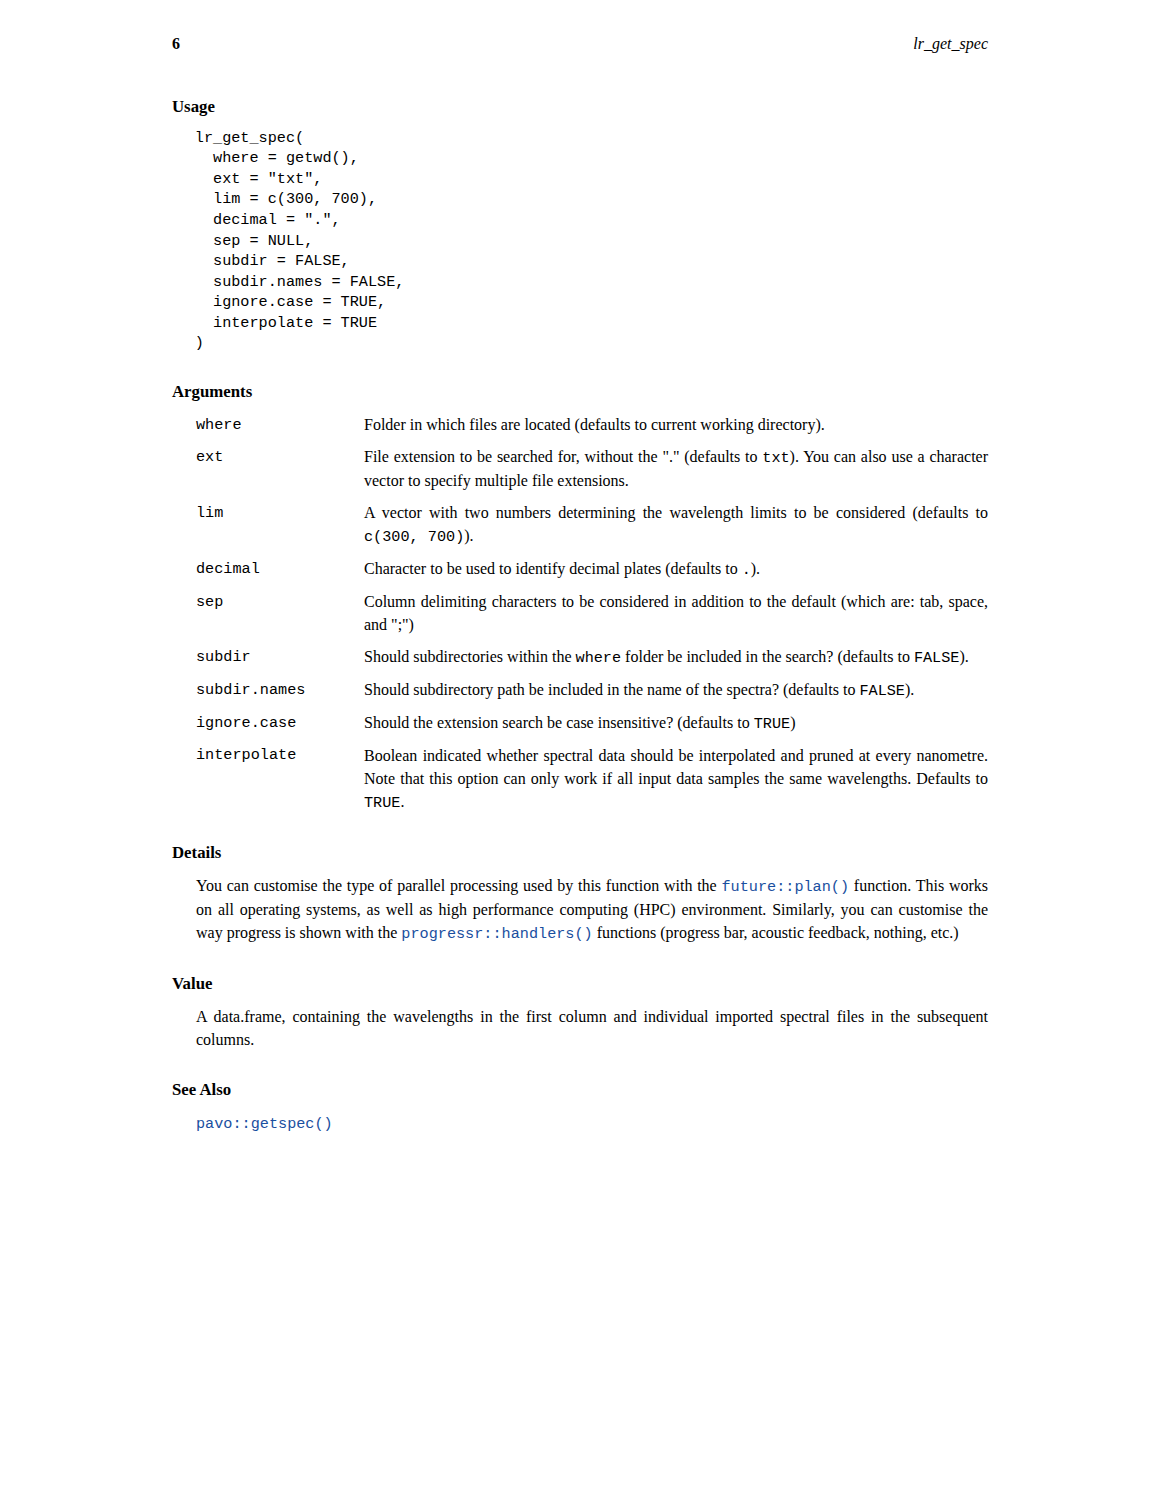6 lr_get_spec
Usage
lr_get_spec(
  where = getwd(),
  ext = "txt",
  lim = c(300, 700),
  decimal = ".",
  sep = NULL,
  subdir = FALSE,
  subdir.names = FALSE,
  ignore.case = TRUE,
  interpolate = TRUE
)
Arguments
where
Folder in which files are located (defaults to current working directory).
ext
File extension to be searched for, without the "." (defaults to txt). You can also use a character vector to specify multiple file extensions.
lim
A vector with two numbers determining the wavelength limits to be considered (defaults to c(300, 700)).
decimal
Character to be used to identify decimal plates (defaults to .).
sep
Column delimiting characters to be considered in addition to the default (which are: tab, space, and ";")
subdir
Should subdirectories within the where folder be included in the search? (defaults to FALSE).
subdir.names
Should subdirectory path be included in the name of the spectra? (defaults to FALSE).
ignore.case
Should the extension search be case insensitive? (defaults to TRUE)
interpolate
Boolean indicated whether spectral data should be interpolated and pruned at every nanometre. Note that this option can only work if all input data samples the same wavelengths. Defaults to TRUE.
Details
You can customise the type of parallel processing used by this function with the future::plan() function. This works on all operating systems, as well as high performance computing (HPC) environment. Similarly, you can customise the way progress is shown with the progressr::handlers() functions (progress bar, acoustic feedback, nothing, etc.)
Value
A data.frame, containing the wavelengths in the first column and individual imported spectral files in the subsequent columns.
See Also
pavo::getspec()